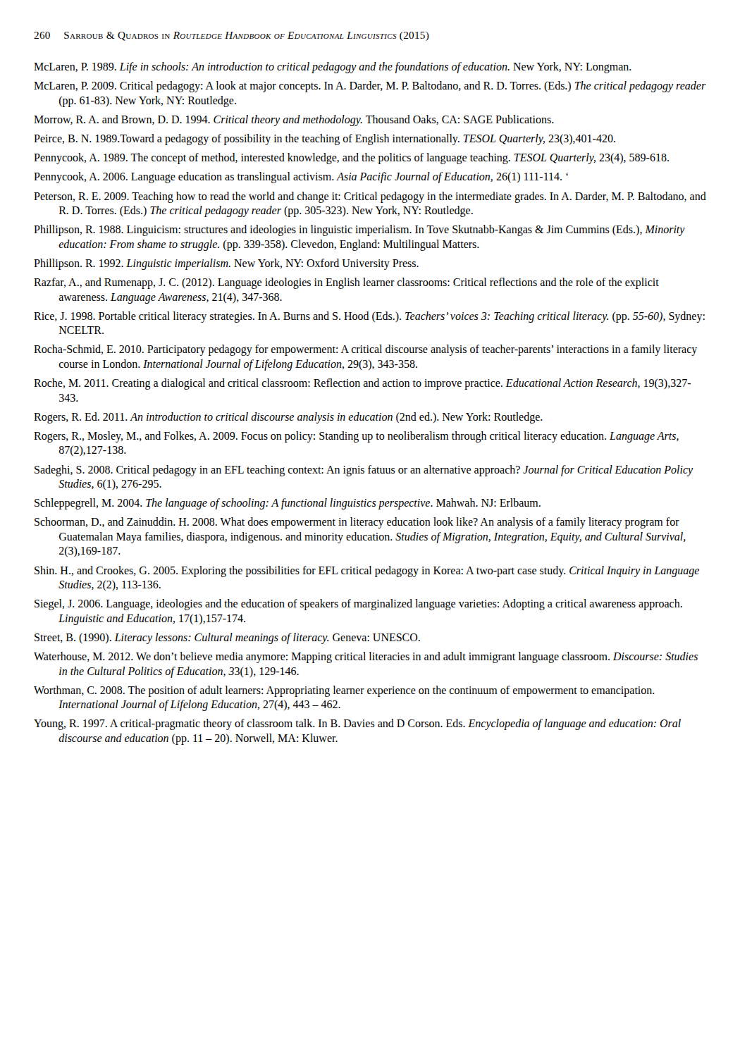260 Sarroub & Quadros in Routledge Handbook of Educational Linguistics (2015)
McLaren, P. 1989. Life in schools: An introduction to critical pedagogy and the foundations of education. New York, NY: Longman.
McLaren, P. 2009. Critical pedagogy: A look at major concepts. In A. Darder, M. P. Baltodano, and R. D. Torres. (Eds.) The critical pedagogy reader (pp. 61-83). New York, NY: Routledge.
Morrow, R. A. and Brown, D. D. 1994. Critical theory and methodology. Thousand Oaks, CA: SAGE Publications.
Peirce, B. N. 1989.Toward a pedagogy of possibility in the teaching of English internationally. TESOL Quarterly, 23(3),401-420.
Pennycook, A. 1989. The concept of method, interested knowledge, and the politics of language teaching. TESOL Quarterly, 23(4), 589-618.
Pennycook, A. 2006. Language education as translingual activism. Asia Pacific Journal of Education, 26(1) 111-114. ‘
Peterson, R. E. 2009. Teaching how to read the world and change it: Critical pedagogy in the intermediate grades. In A. Darder, M. P. Baltodano, and R. D. Torres. (Eds.) The critical pedagogy reader (pp. 305-323). New York, NY: Routledge.
Phillipson, R. 1988. Linguicism: structures and ideologies in linguistic imperialism. In Tove Skutnabb-Kangas & Jim Cummins (Eds.), Minority education: From shame to struggle. (pp. 339-358). Clevedon, England: Multilingual Matters.
Phillipson. R. 1992. Linguistic imperialism. New York, NY: Oxford University Press.
Razfar, A., and Rumenapp, J. C. (2012). Language ideologies in English learner classrooms: Critical reflections and the role of the explicit awareness. Language Awareness, 21(4), 347-368.
Rice, J. 1998. Portable critical literacy strategies. In A. Burns and S. Hood (Eds.). Teachers’ voices 3: Teaching critical literacy. (pp. 55-60), Sydney: NCELTR.
Rocha-Schmid, E. 2010. Participatory pedagogy for empowerment: A critical discourse analysis of teacher-parents’ interactions in a family literacy course in London. International Journal of Lifelong Education, 29(3), 343-358.
Roche, M. 2011. Creating a dialogical and critical classroom: Reflection and action to improve practice. Educational Action Research, 19(3),327-343.
Rogers, R. Ed. 2011. An introduction to critical discourse analysis in education (2nd ed.). New York: Routledge.
Rogers, R., Mosley, M., and Folkes, A. 2009. Focus on policy: Standing up to neoliberalism through critical literacy education. Language Arts, 87(2),127-138.
Sadeghi, S. 2008. Critical pedagogy in an EFL teaching context: An ignis fatuus or an alternative approach? Journal for Critical Education Policy Studies, 6(1), 276-295.
Schleppegrell, M. 2004. The language of schooling: A functional linguistics perspective. Mahwah. NJ: Erlbaum.
Schoorman, D., and Zainuddin. H. 2008. What does empowerment in literacy education look like? An analysis of a family literacy program for Guatemalan Maya families, diaspora, indigenous. and minority education. Studies of Migration, Integration, Equity, and Cultural Survival, 2(3),169-187.
Shin. H., and Crookes, G. 2005. Exploring the possibilities for EFL critical pedagogy in Korea: A two-part case study. Critical Inquiry in Language Studies, 2(2), 113-136.
Siegel, J. 2006. Language, ideologies and the education of speakers of marginalized language varieties: Adopting a critical awareness approach. Linguistic and Education, 17(1),157-174.
Street, B. (1990). Literacy lessons: Cultural meanings of literacy. Geneva: UNESCO.
Waterhouse, M. 2012. We don’t believe media anymore: Mapping critical literacies in and adult immigrant language classroom. Discourse: Studies in the Cultural Politics of Education, 33(1), 129-146.
Worthman, C. 2008. The position of adult learners: Appropriating learner experience on the continuum of empowerment to emancipation. International Journal of Lifelong Education, 27(4), 443 – 462.
Young, R. 1997. A critical-pragmatic theory of classroom talk. In B. Davies and D Corson. Eds. Encyclopedia of language and education: Oral discourse and education (pp. 11 – 20). Norwell, MA: Kluwer.